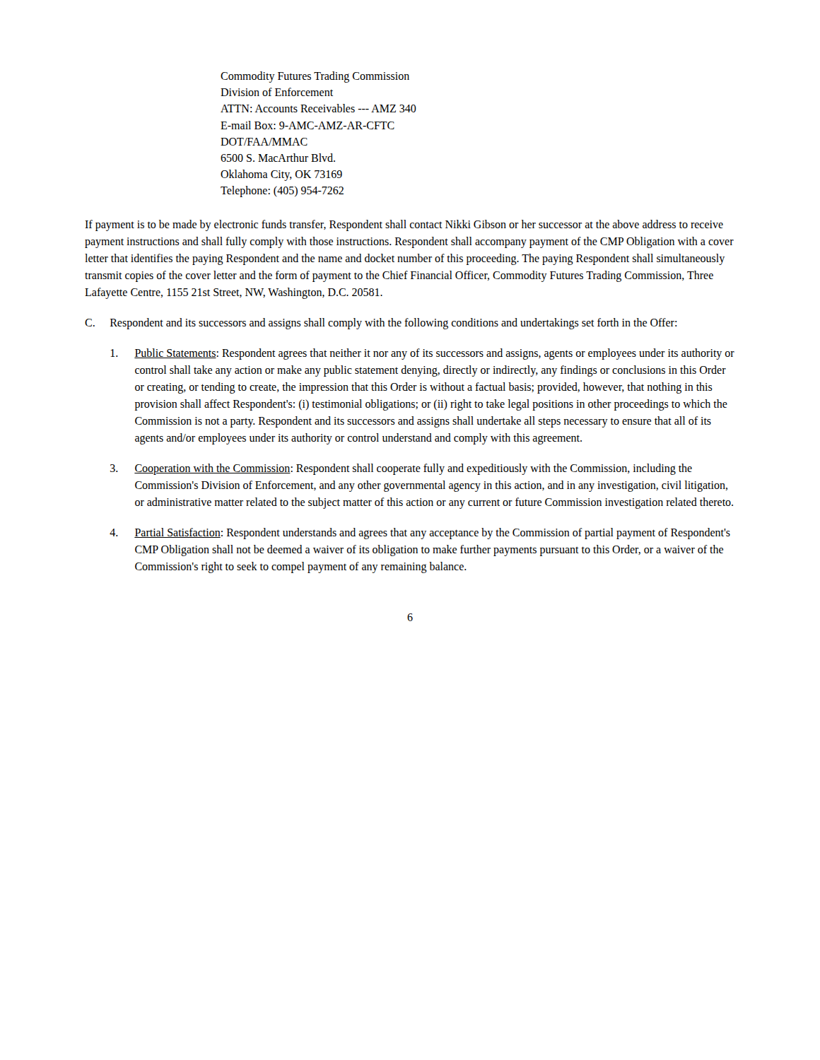Commodity Futures Trading Commission
Division of Enforcement
ATTN: Accounts Receivables --- AMZ 340
E-mail Box: 9-AMC-AMZ-AR-CFTC
DOT/FAA/MMAC
6500 S. MacArthur Blvd.
Oklahoma City, OK 73169
Telephone: (405) 954-7262
If payment is to be made by electronic funds transfer, Respondent shall contact Nikki Gibson or her successor at the above address to receive payment instructions and shall fully comply with those instructions. Respondent shall accompany payment of the CMP Obligation with a cover letter that identifies the paying Respondent and the name and docket number of this proceeding. The paying Respondent shall simultaneously transmit copies of the cover letter and the form of payment to the Chief Financial Officer, Commodity Futures Trading Commission, Three Lafayette Centre, 1155 21st Street, NW, Washington, D.C. 20581.
C.
Respondent and its successors and assigns shall comply with the following conditions and undertakings set forth in the Offer:
1. Public Statements: Respondent agrees that neither it nor any of its successors and assigns, agents or employees under its authority or control shall take any action or make any public statement denying, directly or indirectly, any findings or conclusions in this Order or creating, or tending to create, the impression that this Order is without a factual basis; provided, however, that nothing in this provision shall affect Respondent's: (i) testimonial obligations; or (ii) right to take legal positions in other proceedings to which the Commission is not a party. Respondent and its successors and assigns shall undertake all steps necessary to ensure that all of its agents and/or employees under its authority or control understand and comply with this agreement.
3. Cooperation with the Commission: Respondent shall cooperate fully and expeditiously with the Commission, including the Commission's Division of Enforcement, and any other governmental agency in this action, and in any investigation, civil litigation, or administrative matter related to the subject matter of this action or any current or future Commission investigation related thereto.
4. Partial Satisfaction: Respondent understands and agrees that any acceptance by the Commission of partial payment of Respondent's CMP Obligation shall not be deemed a waiver of its obligation to make further payments pursuant to this Order, or a waiver of the Commission's right to seek to compel payment of any remaining balance.
6